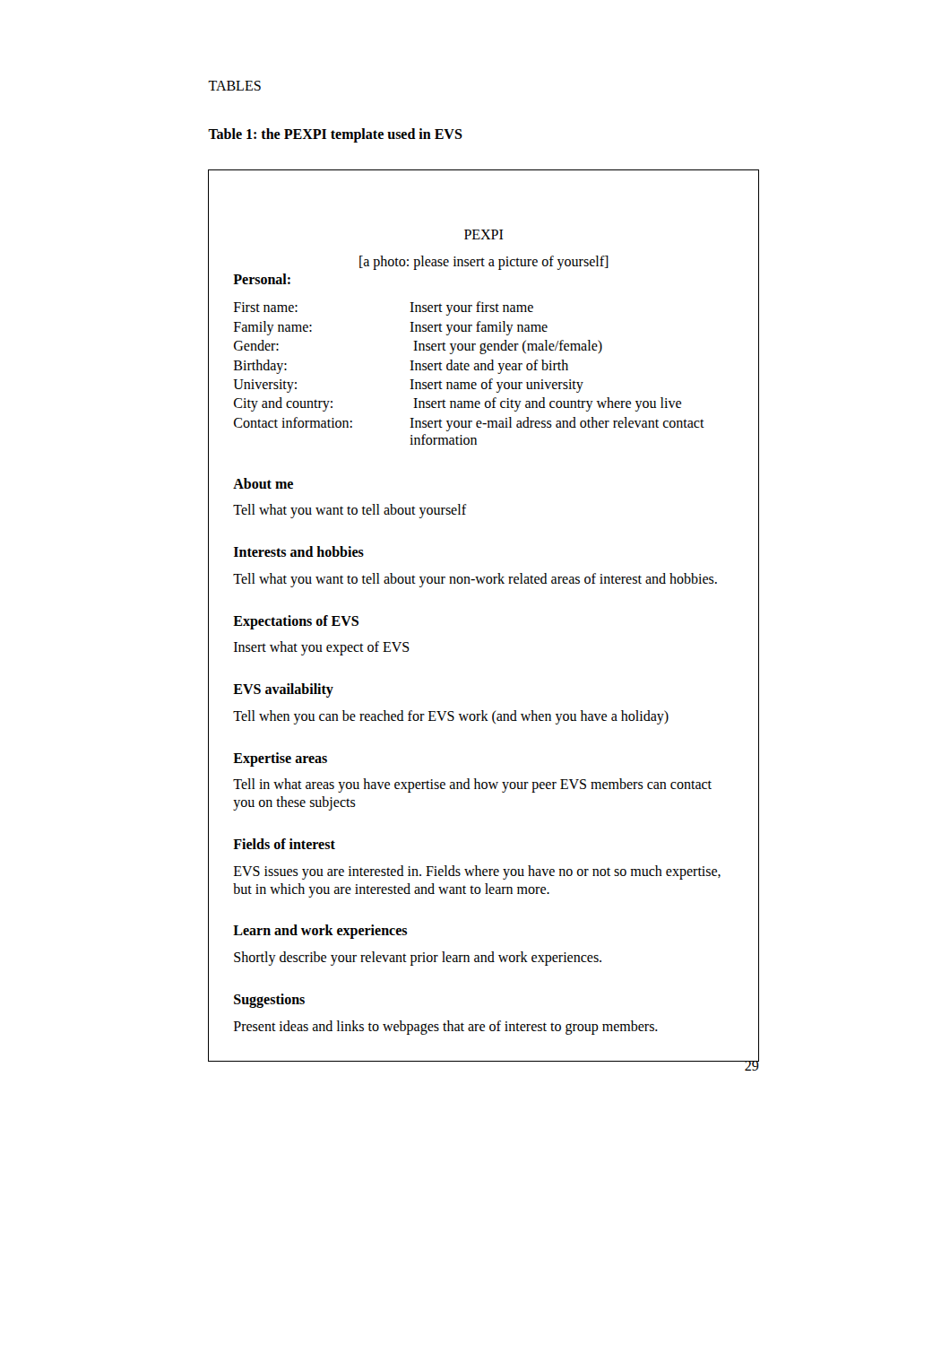TABLES
Table 1: the PEXPI template used in EVS
PEXPI
[a photo: please insert a picture of yourself]
Personal:
| First name: | Insert your first name |
| Family name: | Insert your family name |
| Gender: | Insert your gender (male/female) |
| Birthday: | Insert date and year of birth |
| University: | Insert name of your university |
| City and country: | Insert name of city and country where you live |
| Contact information: | Insert your e-mail adress and other relevant contact information |
About me
Tell what you want to tell about yourself
Interests and hobbies
Tell what you want to tell about your non-work related areas of interest and hobbies.
Expectations of EVS
Insert what you expect of EVS
EVS availability
Tell when you can be reached for EVS work (and when you have a holiday)
Expertise areas
Tell in what areas you have expertise and how your peer EVS members can contact you on these subjects
Fields of interest
EVS issues you are interested in. Fields where you have no or not so much expertise, but in which you are interested and want to learn more.
Learn and work experiences
Shortly describe your relevant prior learn and work experiences.
Suggestions
Present ideas and links to webpages that are of interest to group members.
29